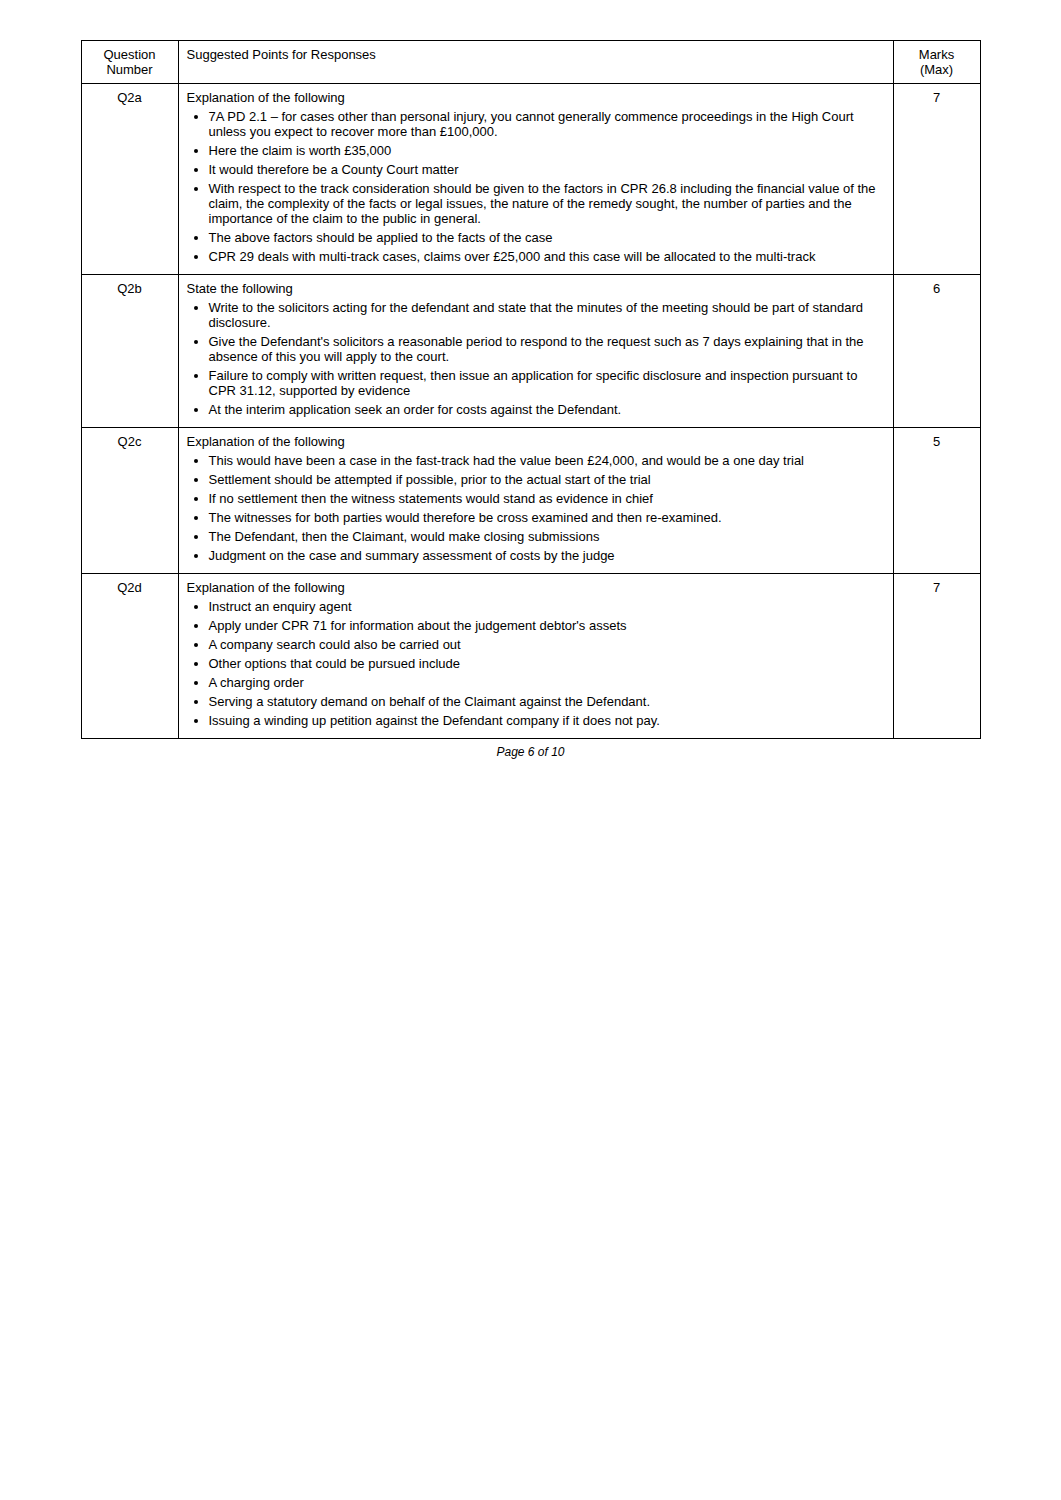| Question Number | Suggested Points for Responses | Marks (Max) |
| --- | --- | --- |
| Q2a | Explanation of the following 7A PD 2.1 – for cases other than personal injury, you cannot generally commence proceedings in the High Court unless you expect to recover more than £100,000. Here the claim is worth £35,000 It would therefore be a County Court matter With respect to the track consideration should be given to the factors in CPR 26.8 including the financial value of the claim, the complexity of the facts or legal issues, the nature of the remedy sought, the number of parties and the importance of the claim to the public in general. The above factors should be applied to the facts of the case CPR 29 deals with multi-track cases, claims over £25,000 and this case will be allocated to the multi-track | 7 |
| Q2b | State the following Write to the solicitors acting for the defendant and state that the minutes of the meeting should be part of standard disclosure. Give the Defendant's solicitors a reasonable period to respond to the request such as 7 days explaining that in the absence of this you will apply to the court. Failure to comply with written request, then issue an application for specific disclosure and inspection pursuant to CPR 31.12, supported by evidence At the interim application seek an order for costs against the Defendant. | 6 |
| Q2c | Explanation of the following This would have been a case in the fast-track had the value been £24,000, and would be a one day trial Settlement should be attempted if possible, prior to the actual start of the trial If no settlement then the witness statements would stand as evidence in chief The witnesses for both parties would therefore be cross examined and then re-examined. The Defendant, then the Claimant, would make closing submissions Judgment on the case and summary assessment of costs by the judge | 5 |
| Q2d | Explanation of the following Instruct an enquiry agent Apply under CPR 71 for information about the judgement debtor's assets A company search could also be carried out Other options that could be pursued include A charging order Serving a statutory demand on behalf of the Claimant against the Defendant. Issuing a winding up petition against the Defendant company if it does not pay. | 7 |
Page 6 of 10